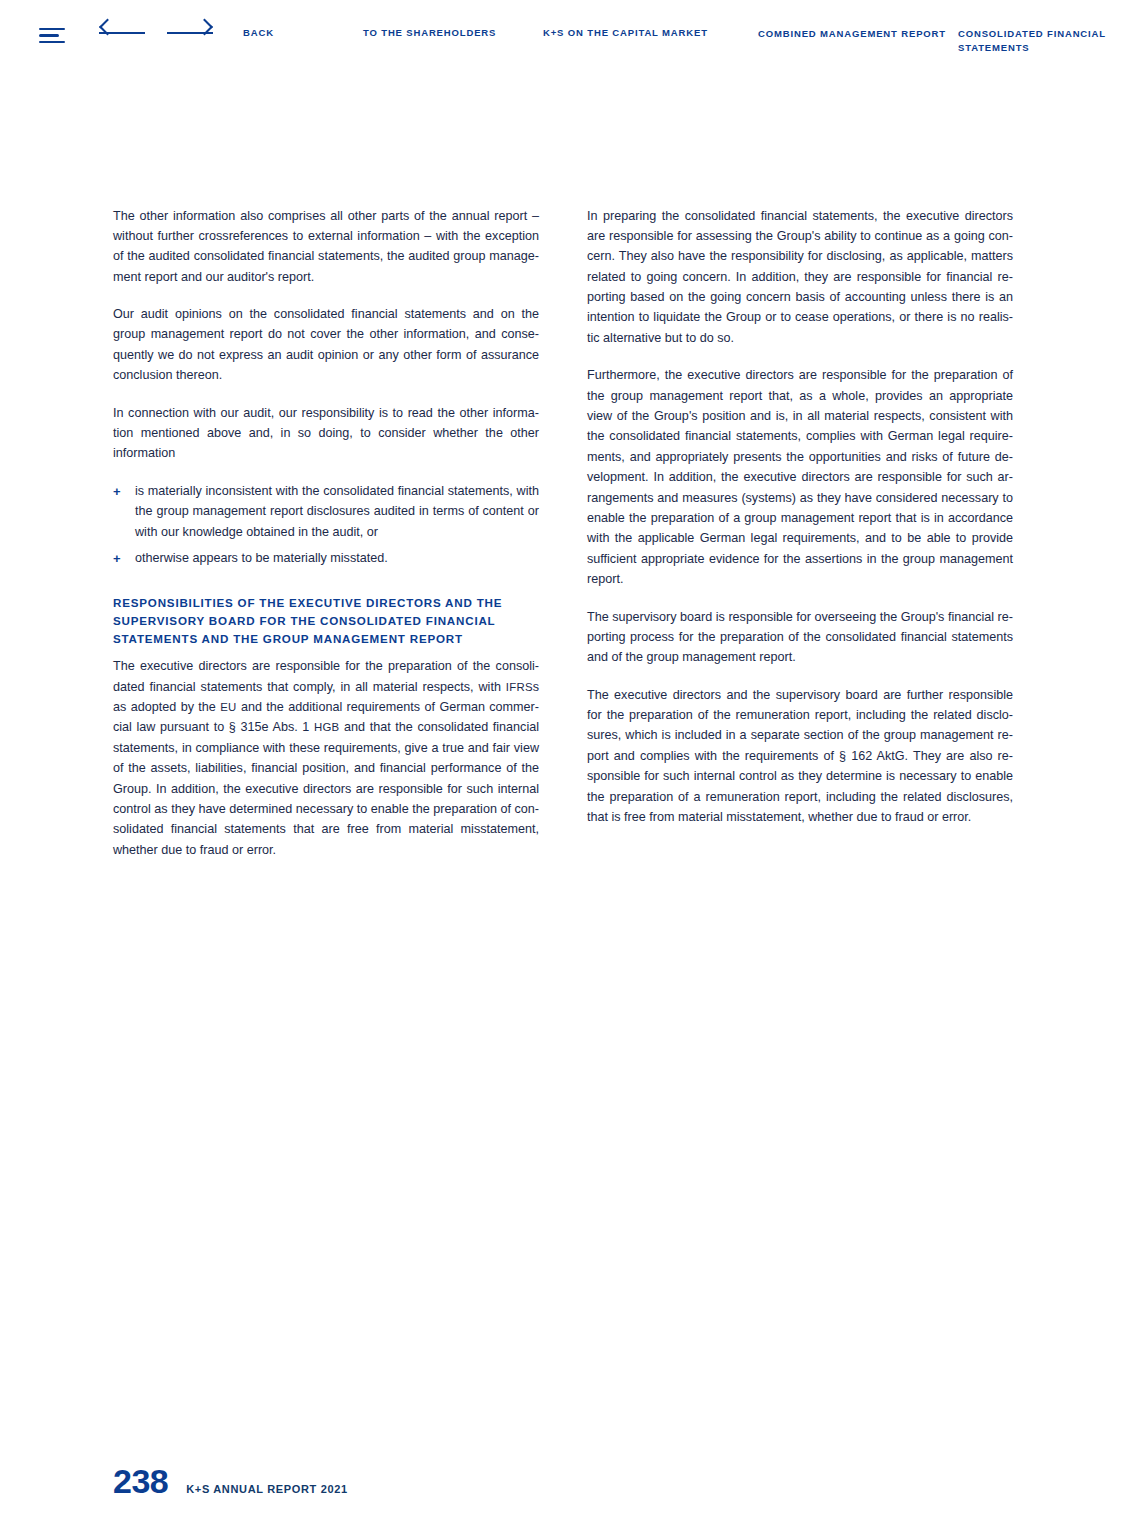Back
To the Shareholders
K+S on the Capital Market
Combined Management Report
Consolidated Financial Statements
The other information also comprises all other parts of the annual report – without further crossreferences to external information – with the exception of the audited consolidated financial statements, the audited group management report and our auditor's report.
Our audit opinions on the consolidated financial statements and on the group management report do not cover the other information, and consequently we do not express an audit opinion or any other form of assurance conclusion thereon.
In connection with our audit, our responsibility is to read the other information mentioned above and, in so doing, to consider whether the other information
is materially inconsistent with the consolidated financial statements, with the group management report disclosures audited in terms of content or with our knowledge obtained in the audit, or
otherwise appears to be materially misstated.
Responsibilities of the Executive Directors and the Supervisory Board for the Consolidated Financial Statements and the Group Management Report
The executive directors are responsible for the preparation of the consolidated financial statements that comply, in all material respects, with IFRSs as adopted by the EU and the additional requirements of German commercial law pursuant to § 315e Abs. 1 HGB and that the consolidated financial statements, in compliance with these requirements, give a true and fair view of the assets, liabilities, financial position, and financial performance of the Group. In addition, the executive directors are responsible for such internal control as they have determined necessary to enable the preparation of consolidated financial statements that are free from material misstatement, whether due to fraud or error.
In preparing the consolidated financial statements, the executive directors are responsible for assessing the Group's ability to continue as a going concern. They also have the responsibility for disclosing, as applicable, matters related to going concern. In addition, they are responsible for financial reporting based on the going concern basis of accounting unless there is an intention to liquidate the Group or to cease operations, or there is no realistic alternative but to do so.
Furthermore, the executive directors are responsible for the preparation of the group management report that, as a whole, provides an appropriate view of the Group's position and is, in all material respects, consistent with the consolidated financial statements, complies with German legal requirements, and appropriately presents the opportunities and risks of future development. In addition, the executive directors are responsible for such arrangements and measures (systems) as they have considered necessary to enable the preparation of a group management report that is in accordance with the applicable German legal requirements, and to be able to provide sufficient appropriate evidence for the assertions in the group management report.
The supervisory board is responsible for overseeing the Group's financial reporting process for the preparation of the consolidated financial statements and of the group management report.
The executive directors and the supervisory board are further responsible for the preparation of the remuneration report, including the related disclosures, which is included in a separate section of the group management report and complies with the requirements of § 162 AktG. They are also responsible for such internal control as they determine is necessary to enable the preparation of a remuneration report, including the related disclosures, that is free from material misstatement, whether due to fraud or error.
238
K+S Annual Report 2021